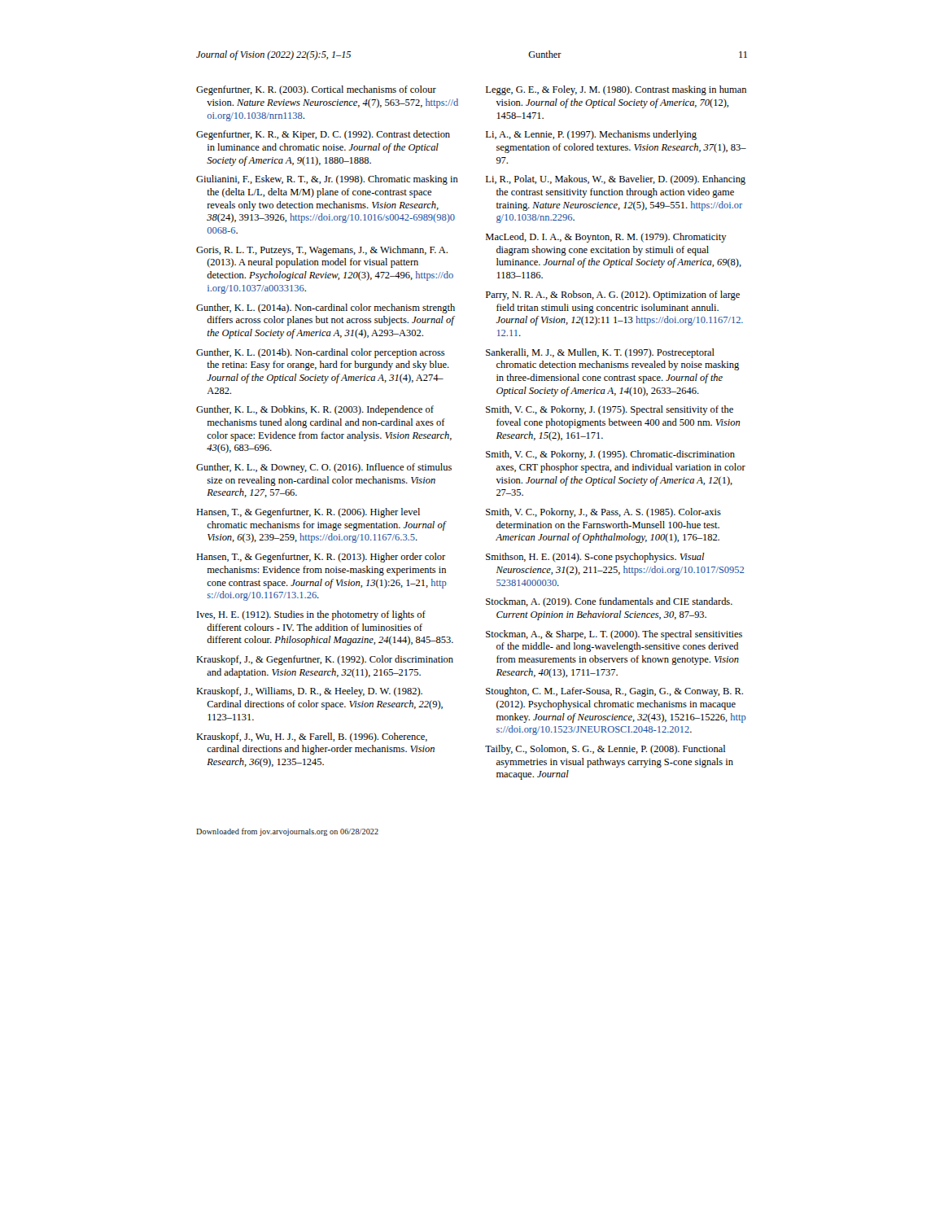Journal of Vision (2022) 22(5):5, 1–15
Gunther
11
Gegenfurtner, K. R. (2003). Cortical mechanisms of colour vision. Nature Reviews Neuroscience, 4(7), 563–572, https://doi.org/10.1038/nrn1138.
Gegenfurtner, K. R., & Kiper, D. C. (1992). Contrast detection in luminance and chromatic noise. Journal of the Optical Society of America A, 9(11), 1880–1888.
Giulianini, F., Eskew, R. T., &, Jr. (1998). Chromatic masking in the (delta L/L, delta M/M) plane of cone-contrast space reveals only two detection mechanisms. Vision Research, 38(24), 3913–3926, https://doi.org/10.1016/s0042-6989(98)00068-6.
Goris, R. L. T., Putzeys, T., Wagemans, J., & Wichmann, F. A. (2013). A neural population model for visual pattern detection. Psychological Review, 120(3), 472–496, https://doi.org/10.1037/a0033136.
Gunther, K. L. (2014a). Non-cardinal color mechanism strength differs across color planes but not across subjects. Journal of the Optical Society of America A, 31(4), A293–A302.
Gunther, K. L. (2014b). Non-cardinal color perception across the retina: Easy for orange, hard for burgundy and sky blue. Journal of the Optical Society of America A, 31(4), A274–A282.
Gunther, K. L., & Dobkins, K. R. (2003). Independence of mechanisms tuned along cardinal and non-cardinal axes of color space: Evidence from factor analysis. Vision Research, 43(6), 683–696.
Gunther, K. L., & Downey, C. O. (2016). Influence of stimulus size on revealing non-cardinal color mechanisms. Vision Research, 127, 57–66.
Hansen, T., & Gegenfurtner, K. R. (2006). Higher level chromatic mechanisms for image segmentation. Journal of Vision, 6(3), 239–259, https://doi.org/10.1167/6.3.5.
Hansen, T., & Gegenfurtner, K. R. (2013). Higher order color mechanisms: Evidence from noise-masking experiments in cone contrast space. Journal of Vision, 13(1):26, 1–21, https://doi.org/10.1167/13.1.26.
Ives, H. E. (1912). Studies in the photometry of lights of different colours - IV. The addition of luminosities of different colour. Philosophical Magazine, 24(144), 845–853.
Krauskopf, J., & Gegenfurtner, K. (1992). Color discrimination and adaptation. Vision Research, 32(11), 2165–2175.
Krauskopf, J., Williams, D. R., & Heeley, D. W. (1982). Cardinal directions of color space. Vision Research, 22(9), 1123–1131.
Krauskopf, J., Wu, H. J., & Farell, B. (1996). Coherence, cardinal directions and higher-order mechanisms. Vision Research, 36(9), 1235–1245.
Legge, G. E., & Foley, J. M. (1980). Contrast masking in human vision. Journal of the Optical Society of America, 70(12), 1458–1471.
Li, A., & Lennie, P. (1997). Mechanisms underlying segmentation of colored textures. Vision Research, 37(1), 83–97.
Li, R., Polat, U., Makous, W., & Bavelier, D. (2009). Enhancing the contrast sensitivity function through action video game training. Nature Neuroscience, 12(5), 549–551. https://doi.org/10.1038/nn.2296.
MacLeod, D. I. A., & Boynton, R. M. (1979). Chromaticity diagram showing cone excitation by stimuli of equal luminance. Journal of the Optical Society of America, 69(8), 1183–1186.
Parry, N. R. A., & Robson, A. G. (2012). Optimization of large field tritan stimuli using concentric isoluminant annuli. Journal of Vision, 12(12):11 1–13 https://doi.org/10.1167/12.12.11.
Sankeralli, M. J., & Mullen, K. T. (1997). Postreceptoral chromatic detection mechanisms revealed by noise masking in three-dimensional cone contrast space. Journal of the Optical Society of America A, 14(10), 2633–2646.
Smith, V. C., & Pokorny, J. (1975). Spectral sensitivity of the foveal cone photopigments between 400 and 500 nm. Vision Research, 15(2), 161–171.
Smith, V. C., & Pokorny, J. (1995). Chromatic-discrimination axes, CRT phosphor spectra, and individual variation in color vision. Journal of the Optical Society of America A, 12(1), 27–35.
Smith, V. C., Pokorny, J., & Pass, A. S. (1985). Color-axis determination on the Farnsworth-Munsell 100-hue test. American Journal of Ophthalmology, 100(1), 176–182.
Smithson, H. E. (2014). S-cone psychophysics. Visual Neuroscience, 31(2), 211–225, https://doi.org/10.1017/S0952523814000030.
Stockman, A. (2019). Cone fundamentals and CIE standards. Current Opinion in Behavioral Sciences, 30, 87–93.
Stockman, A., & Sharpe, L. T. (2000). The spectral sensitivities of the middle- and long-wavelength-sensitive cones derived from measurements in observers of known genotype. Vision Research, 40(13), 1711–1737.
Stoughton, C. M., Lafer-Sousa, R., Gagin, G., & Conway, B. R. (2012). Psychophysical chromatic mechanisms in macaque monkey. Journal of Neuroscience, 32(43), 15216–15226, https://doi.org/10.1523/JNEUROSCI.2048-12.2012.
Tailby, C., Solomon, S. G., & Lennie, P. (2008). Functional asymmetries in visual pathways carrying S-cone signals in macaque. Journal
Downloaded from jov.arvojournals.org on 06/28/2022